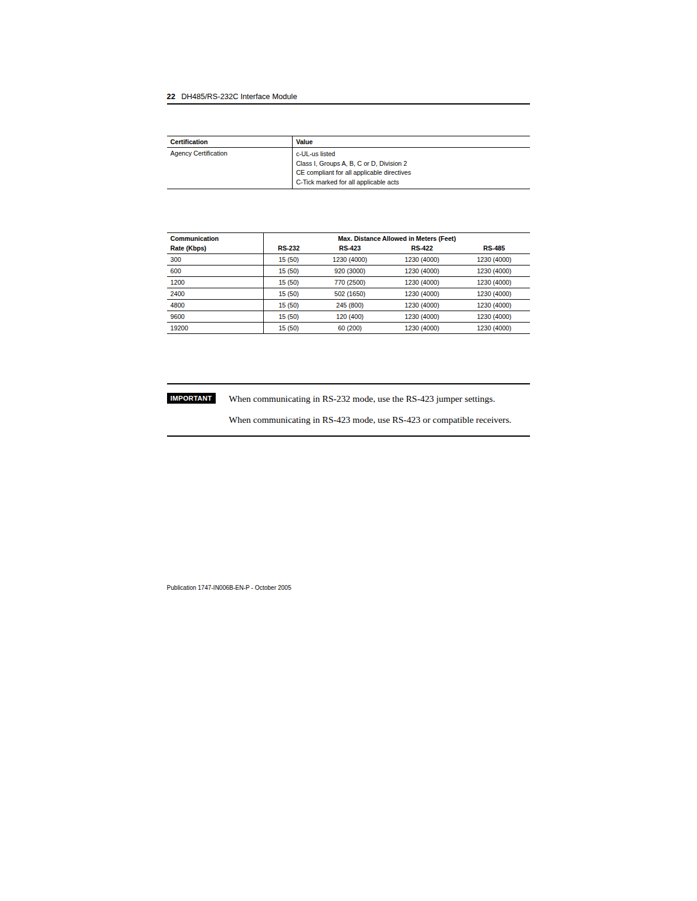22 DH485/RS-232C Interface Module
| Certification | Value |
| --- | --- |
| Agency Certification | c-UL-us listed Class I, Groups A, B, C or D, Division 2 CE compliant for all applicable directives C-Tick marked for all applicable acts |
| Communication | Max. Distance Allowed in Meters (Feet) |
| --- | --- |
| Rate (Kbps) | RS-232 | RS-423 | RS-422 | RS-485 |
| 300 | 15 (50) | 1230 (4000) | 1230 (4000) | 1230 (4000) |
| 600 | 15 (50) | 920 (3000) | 1230 (4000) | 1230 (4000) |
| 1200 | 15 (50) | 770 (2500) | 1230 (4000) | 1230 (4000) |
| 2400 | 15 (50) | 502 (1650) | 1230 (4000) | 1230 (4000) |
| 4800 | 15 (50) | 245 (800) | 1230 (4000) | 1230 (4000) |
| 9600 | 15 (50) | 120 (400) | 1230 (4000) | 1230 (4000) |
| 19200 | 15 (50) | 60 (200) | 1230 (4000) | 1230 (4000) |
IMPORTANT
When communicating in RS-232 mode, use the RS-423 jumper settings.
When communicating in RS-423 mode, use RS-423 or compatible receivers.
Publication 1747-IN006B-EN-P - October 2005